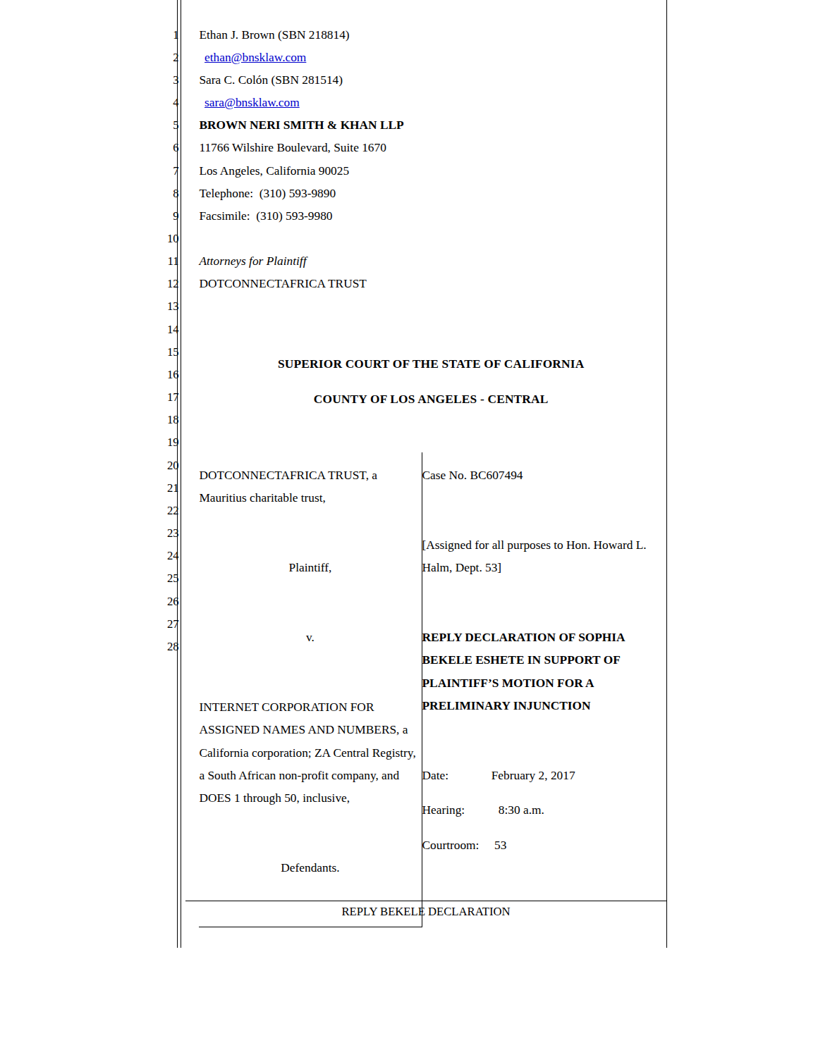1
2
3
4
5
6
7
8
9
10
11
12
13
14
15
16
17
18
19
20
21
22
23
24
25
26
27
28
Ethan J. Brown (SBN 218814)
ethan@bnsklaw.com
Sara C. Colón (SBN 281514)
sara@bnsklaw.com
BROWN NERI SMITH & KHAN LLP
11766 Wilshire Boulevard, Suite 1670
Los Angeles, California 90025
Telephone: (310) 593-9890
Facsimile: (310) 593-9980
Attorneys for Plaintiff
DOTCONNECTAFRICA TRUST
SUPERIOR COURT OF THE STATE OF CALIFORNIA
COUNTY OF LOS ANGELES - CENTRAL
| DOTCONNECTAFRICA TRUST, a Mauritius charitable trust, Plaintiff, v. INTERNET CORPORATION FOR ASSIGNED NAMES AND NUMBERS, a California corporation; ZA Central Registry, a South African non-profit company, and DOES 1 through 50, inclusive, Defendants. | Case No. BC607494 [Assigned for all purposes to Hon. Howard L. Halm, Dept. 53] REPLY DECLARATION OF SOPHIA BEKELE ESHETE IN SUPPORT OF PLAINTIFF’S MOTION FOR A PRELIMINARY INJUNCTION Date: February 2, 2017 Hearing: 8:30 a.m. Courtroom: 53 |
REPLY BEKELE DECLARATION